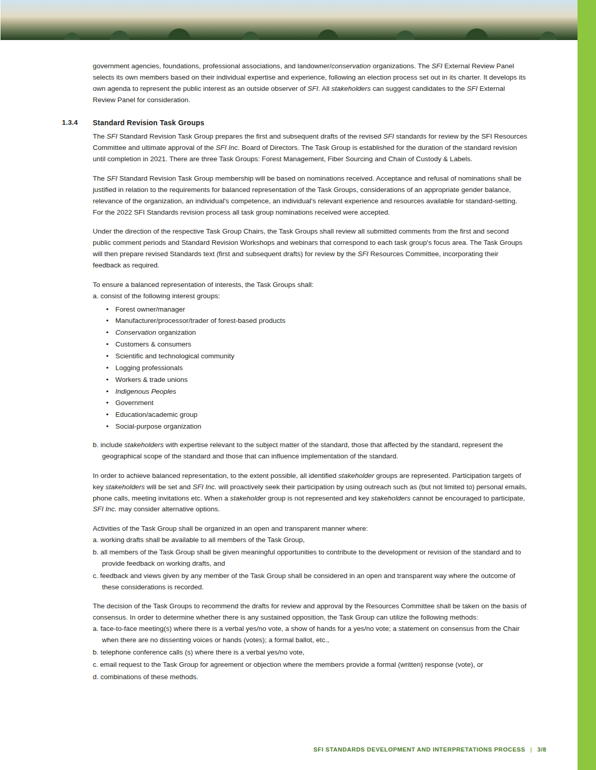government agencies, foundations, professional associations, and landowner/conservation organizations. The SFI External Review Panel selects its own members based on their individual expertise and experience, following an election process set out in its charter. It develops its own agenda to represent the public interest as an outside observer of SFI. All stakeholders can suggest candidates to the SFI External Review Panel for consideration.
1.3.4
Standard Revision Task Groups
The SFI Standard Revision Task Group prepares the first and subsequent drafts of the revised SFI standards for review by the SFI Resources Committee and ultimate approval of the SFI Inc. Board of Directors. The Task Group is established for the duration of the standard revision until completion in 2021. There are three Task Groups: Forest Management, Fiber Sourcing and Chain of Custody & Labels.
The SFI Standard Revision Task Group membership will be based on nominations received. Acceptance and refusal of nominations shall be justified in relation to the requirements for balanced representation of the Task Groups, considerations of an appropriate gender balance, relevance of the organization, an individual's competence, an individual's relevant experience and resources available for standard-setting. For the 2022 SFI Standards revision process all task group nominations received were accepted.
Under the direction of the respective Task Group Chairs, the Task Groups shall review all submitted comments from the first and second public comment periods and Standard Revision Workshops and webinars that correspond to each task group's focus area. The Task Groups will then prepare revised Standards text (first and subsequent drafts) for review by the SFI Resources Committee, incorporating their feedback as required.
To ensure a balanced representation of interests, the Task Groups shall:
a. consist of the following interest groups:
Forest owner/manager
Manufacturer/processor/trader of forest-based products
Conservation organization
Customers & consumers
Scientific and technological community
Logging professionals
Workers & trade unions
Indigenous Peoples
Government
Education/academic group
Social-purpose organization
b. include stakeholders with expertise relevant to the subject matter of the standard, those that affected by the standard, represent the geographical scope of the standard and those that can influence implementation of the standard.
In order to achieve balanced representation, to the extent possible, all identified stakeholder groups are represented. Participation targets of key stakeholders will be set and SFI Inc. will proactively seek their participation by using outreach such as (but not limited to) personal emails, phone calls, meeting invitations etc. When a stakeholder group is not represented and key stakeholders cannot be encouraged to participate, SFI Inc. may consider alternative options.
Activities of the Task Group shall be organized in an open and transparent manner where:
a. working drafts shall be available to all members of the Task Group,
b. all members of the Task Group shall be given meaningful opportunities to contribute to the development or revision of the standard and to provide feedback on working drafts, and
c. feedback and views given by any member of the Task Group shall be considered in an open and transparent way where the outcome of these considerations is recorded.
The decision of the Task Groups to recommend the drafts for review and approval by the Resources Committee shall be taken on the basis of consensus. In order to determine whether there is any sustained opposition, the Task Group can utilize the following methods:
a. face-to-face meeting(s) where there is a verbal yes/no vote, a show of hands for a yes/no vote; a statement on consensus from the Chair when there are no dissenting voices or hands (votes); a formal ballot, etc.,
b. telephone conference calls (s) where there is a verbal yes/no vote,
c. email request to the Task Group for agreement or objection where the members provide a formal (written) response (vote), or
d. combinations of these methods.
SFI Standards Development and Interpretations Process | 3/8